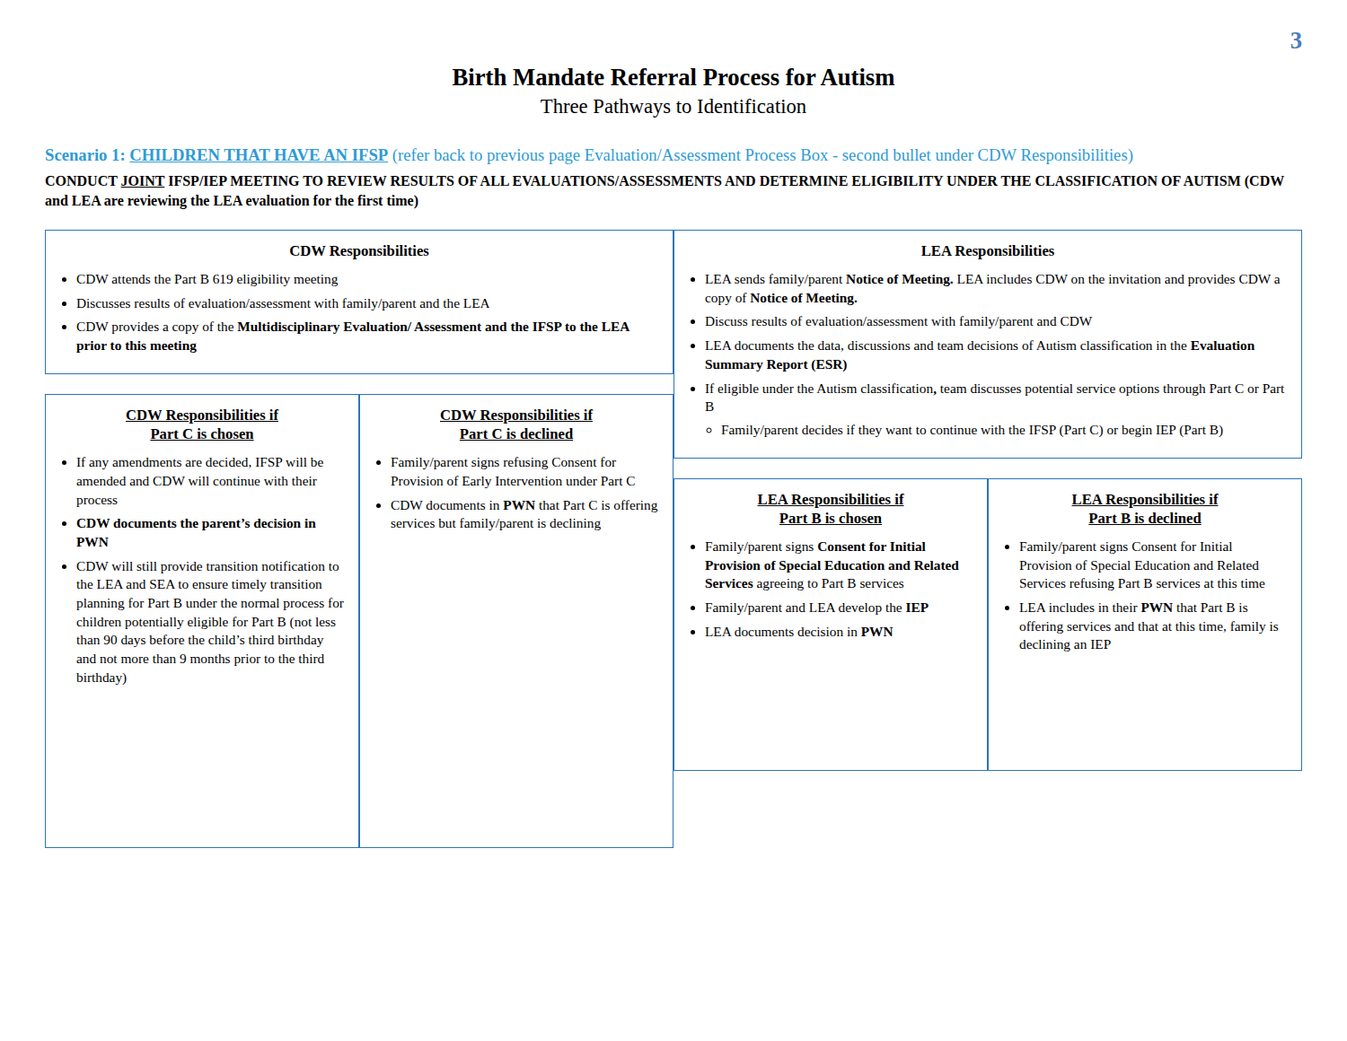3
Birth Mandate Referral Process for Autism
Three Pathways to Identification
Scenario 1: CHILDREN THAT HAVE AN IFSP (refer back to previous page Evaluation/Assessment Process Box - second bullet under CDW Responsibilities)
CONDUCT JOINT IFSP/IEP MEETING TO REVIEW RESULTS OF ALL EVALUATIONS/ASSESSMENTS AND DETERMINE ELIGIBILITY UNDER THE CLASSIFICATION OF AUTISM (CDW and LEA are reviewing the LEA evaluation for the first time)
| CDW Responsibilities CDW attends the Part B 619 eligibility meeting Discusses results of evaluation/assessment with family/parent and the LEA CDW provides a copy of the Multidisciplinary Evaluation/ Assessment and the IFSP to the LEA prior to this meeting / CDW Responsibilities if Part C is chosen If any amendments are decided, IFSP will be amended and CDW will continue with their process CDW documents the parent’s decision in PWN CDW will still provide transition notification to the LEA and SEA to ensure timely transition planning for Part B under the normal process for children potentially eligible for Part B (not less than 90 days before the child’s third birthday and not more than 9 months prior to the third birthday) / CDW Responsibilities if Part C is declined Family/parent signs refusing Consent for Provision of Early Intervention under Part C CDW documents in PWN that Part C is offering services but family/parent is declining / | LEA Responsibilities LEA sends family/parent Notice of Meeting. LEA includes CDW on the invitation and provides CDW a copy of Notice of Meeting. Discuss results of evaluation/assessment with family/parent and CDW LEA documents the data, discussions and team decisions of Autism classification in the Evaluation Summary Report (ESR) If eligible under the Autism classification , team discusses potential service options through Part C or Part B Family/parent decides if they want to continue with the IFSP (Part C) or begin IEP (Part B) / LEA Responsibilities if Part B is chosen Family/parent signs Consent for Initial Provision of Special Education and Related Services agreeing to Part B services Family/parent and LEA develop the IEP LEA documents decision in PWN / LEA Responsibilities if Part B is declined Family/parent signs Consent for Initial Provision of Special Education and Related Services refusing Part B services at this time LEA includes in their PWN that Part B is offering services and that at this time, family is declining an IEP / |